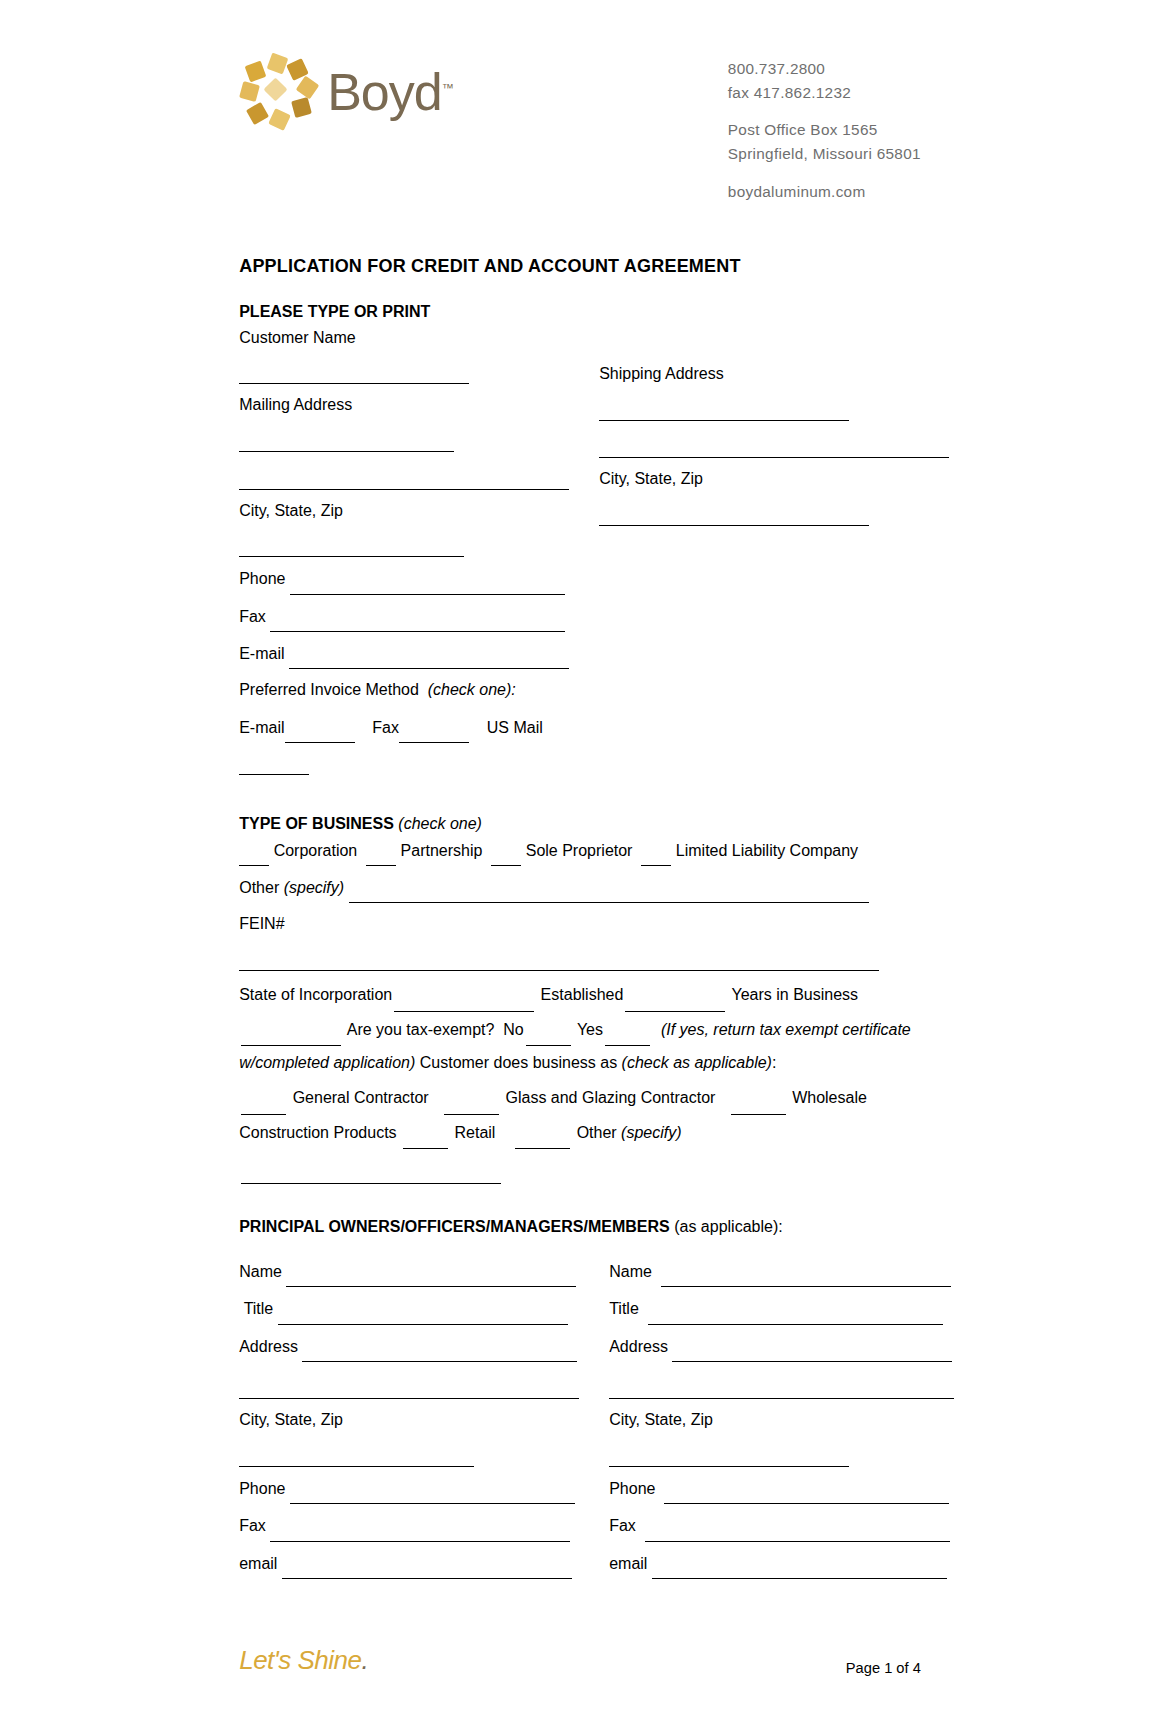Boyd™
800.737.2800
fax 417.862.1232
Post Office Box 1565
Springfield, Missouri 65801
boydaluminum.com
APPLICATION FOR CREDIT AND ACCOUNT AGREEMENT
PLEASE TYPE OR PRINT
Customer Name
Mailing Address
City, State, Zip
Phone
Fax
E-mail
Preferred Invoice Method (check one):
E-mail Fax US Mail
Shipping Address
City, State, Zip
TYPE OF BUSINESS (check one)
Corporation Partnership Sole Proprietor Limited Liability Company
Other (specify)
FEIN#
State of Incorporation Established Years in Business Are you tax-exempt? No Yes (If yes, return tax exempt certificate w/completed application) Customer does business as (check as applicable):
General Contractor Glass and Glazing Contractor Wholesale Construction Products Retail Other (specify)
PRINCIPAL OWNERS/OFFICERS/MANAGERS/MEMBERS (as applicable):
Name
Title
Address
City, State, Zip
Phone
Fax
email
Name
Title
Address
City, State, Zip
Phone
Fax
email
Let's Shine.
Page 1 of 4